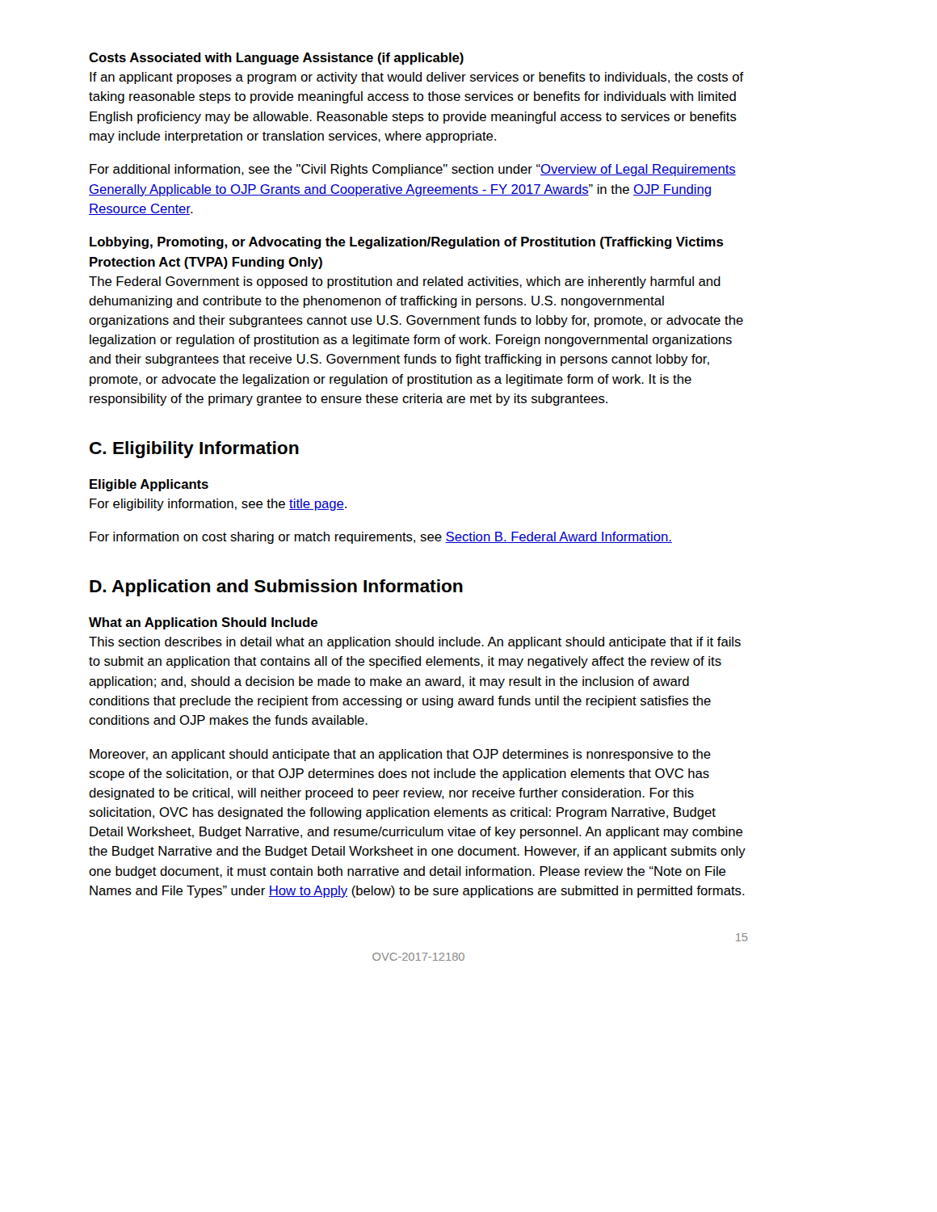Costs Associated with Language Assistance (if applicable)
If an applicant proposes a program or activity that would deliver services or benefits to individuals, the costs of taking reasonable steps to provide meaningful access to those services or benefits for individuals with limited English proficiency may be allowable. Reasonable steps to provide meaningful access to services or benefits may include interpretation or translation services, where appropriate.
For additional information, see the "Civil Rights Compliance" section under “Overview of Legal Requirements Generally Applicable to OJP Grants and Cooperative Agreements - FY 2017 Awards” in the OJP Funding Resource Center.
Lobbying, Promoting, or Advocating the Legalization/Regulation of Prostitution (Trafficking Victims Protection Act (TVPA) Funding Only)
The Federal Government is opposed to prostitution and related activities, which are inherently harmful and dehumanizing and contribute to the phenomenon of trafficking in persons. U.S. nongovernmental organizations and their subgrantees cannot use U.S. Government funds to lobby for, promote, or advocate the legalization or regulation of prostitution as a legitimate form of work. Foreign nongovernmental organizations and their subgrantees that receive U.S. Government funds to fight trafficking in persons cannot lobby for, promote, or advocate the legalization or regulation of prostitution as a legitimate form of work. It is the responsibility of the primary grantee to ensure these criteria are met by its subgrantees.
C. Eligibility Information
Eligible Applicants
For eligibility information, see the title page.
For information on cost sharing or match requirements, see Section B. Federal Award Information.
D. Application and Submission Information
What an Application Should Include
This section describes in detail what an application should include. An applicant should anticipate that if it fails to submit an application that contains all of the specified elements, it may negatively affect the review of its application; and, should a decision be made to make an award, it may result in the inclusion of award conditions that preclude the recipient from accessing or using award funds until the recipient satisfies the conditions and OJP makes the funds available.
Moreover, an applicant should anticipate that an application that OJP determines is nonresponsive to the scope of the solicitation, or that OJP determines does not include the application elements that OVC has designated to be critical, will neither proceed to peer review, nor receive further consideration. For this solicitation, OVC has designated the following application elements as critical: Program Narrative, Budget Detail Worksheet, Budget Narrative, and resume/curriculum vitae of key personnel. An applicant may combine the Budget Narrative and the Budget Detail Worksheet in one document. However, if an applicant submits only one budget document, it must contain both narrative and detail information. Please review the “Note on File Names and File Types” under How to Apply (below) to be sure applications are submitted in permitted formats.
15
OVC-2017-12180